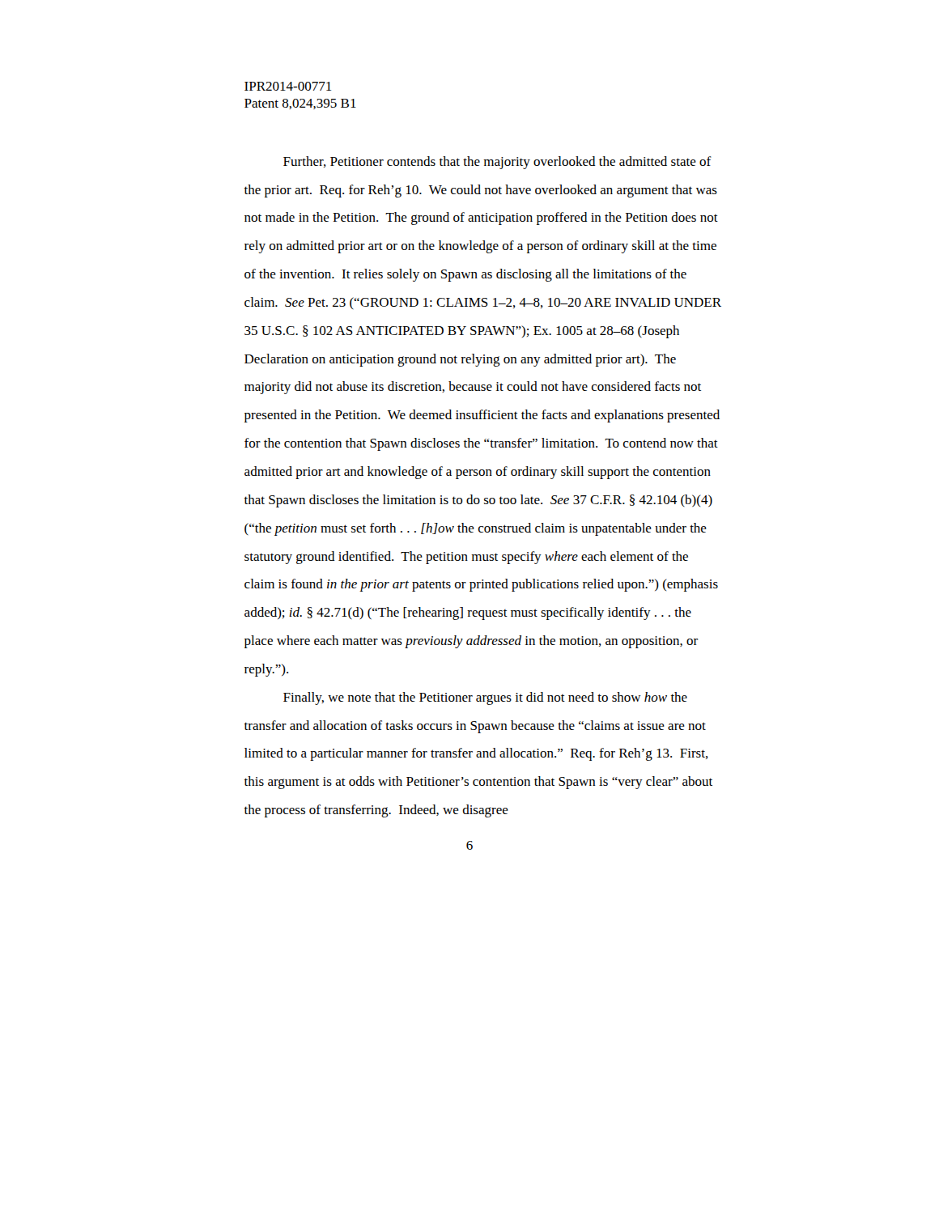IPR2014-00771
Patent 8,024,395 B1
Further, Petitioner contends that the majority overlooked the admitted state of the prior art. Req. for Reh’g 10. We could not have overlooked an argument that was not made in the Petition. The ground of anticipation proffered in the Petition does not rely on admitted prior art or on the knowledge of a person of ordinary skill at the time of the invention. It relies solely on Spawn as disclosing all the limitations of the claim. See Pet. 23 (“GROUND 1: CLAIMS 1–2, 4–8, 10–20 ARE INVALID UNDER 35 U.S.C. § 102 AS ANTICIPATED BY SPAWN”); Ex. 1005 at 28–68 (Joseph Declaration on anticipation ground not relying on any admitted prior art). The majority did not abuse its discretion, because it could not have considered facts not presented in the Petition. We deemed insufficient the facts and explanations presented for the contention that Spawn discloses the “transfer” limitation. To contend now that admitted prior art and knowledge of a person of ordinary skill support the contention that Spawn discloses the limitation is to do so too late. See 37 C.F.R. § 42.104 (b)(4) (“the petition must set forth . . . [h]ow the construed claim is unpatentable under the statutory ground identified. The petition must specify where each element of the claim is found in the prior art patents or printed publications relied upon.”) (emphasis added); id. § 42.71(d) (“The [rehearing] request must specifically identify . . . the place where each matter was previously addressed in the motion, an opposition, or reply.”).
Finally, we note that the Petitioner argues it did not need to show how the transfer and allocation of tasks occurs in Spawn because the “claims at issue are not limited to a particular manner for transfer and allocation.” Req. for Reh’g 13. First, this argument is at odds with Petitioner’s contention that Spawn is “very clear” about the process of transferring. Indeed, we disagree
6